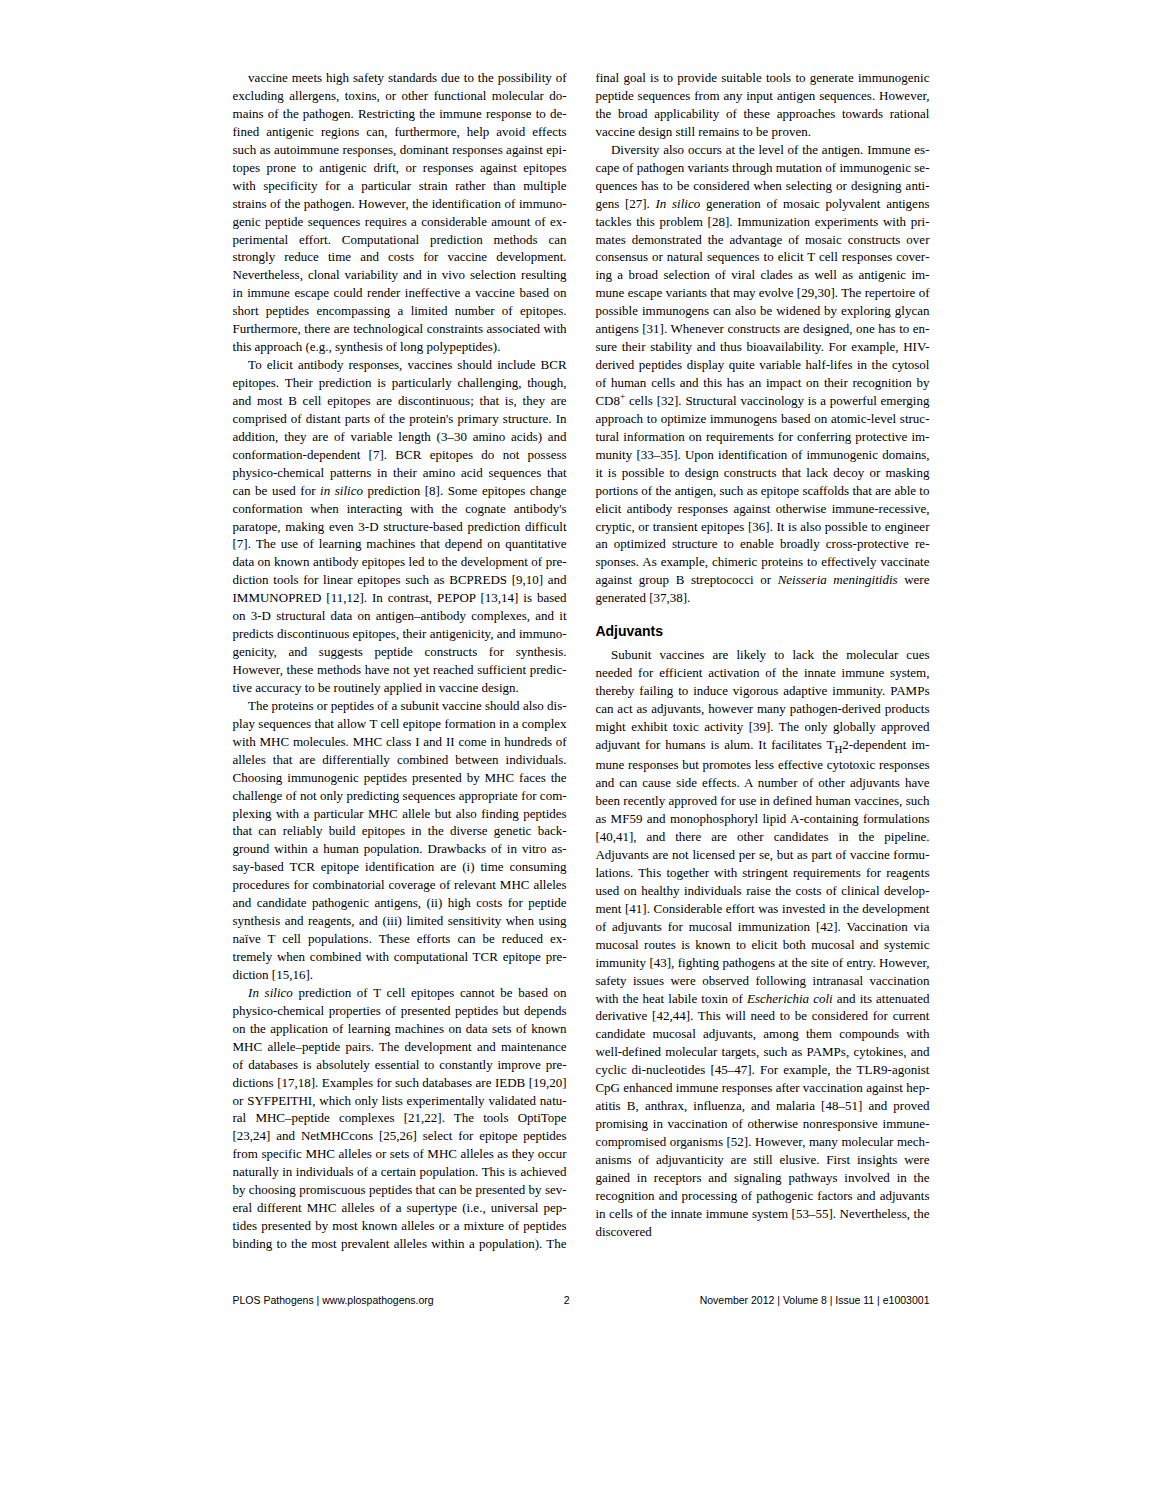vaccine meets high safety standards due to the possibility of excluding allergens, toxins, or other functional molecular domains of the pathogen. Restricting the immune response to defined antigenic regions can, furthermore, help avoid effects such as autoimmune responses, dominant responses against epitopes prone to antigenic drift, or responses against epitopes with specificity for a particular strain rather than multiple strains of the pathogen. However, the identification of immunogenic peptide sequences requires a considerable amount of experimental effort. Computational prediction methods can strongly reduce time and costs for vaccine development. Nevertheless, clonal variability and in vivo selection resulting in immune escape could render ineffective a vaccine based on short peptides encompassing a limited number of epitopes. Furthermore, there are technological constraints associated with this approach (e.g., synthesis of long polypeptides).
To elicit antibody responses, vaccines should include BCR epitopes. Their prediction is particularly challenging, though, and most B cell epitopes are discontinuous; that is, they are comprised of distant parts of the protein's primary structure. In addition, they are of variable length (3–30 amino acids) and conformation-dependent [7]. BCR epitopes do not possess physico-chemical patterns in their amino acid sequences that can be used for in silico prediction [8]. Some epitopes change conformation when interacting with the cognate antibody's paratope, making even 3-D structure-based prediction difficult [7]. The use of learning machines that depend on quantitative data on known antibody epitopes led to the development of prediction tools for linear epitopes such as BCPREDS [9,10] and IMMUNOPRED [11,12]. In contrast, PEPOP [13,14] is based on 3-D structural data on antigen–antibody complexes, and it predicts discontinuous epitopes, their antigenicity, and immunogenicity, and suggests peptide constructs for synthesis. However, these methods have not yet reached sufficient predictive accuracy to be routinely applied in vaccine design.
The proteins or peptides of a subunit vaccine should also display sequences that allow T cell epitope formation in a complex with MHC molecules. MHC class I and II come in hundreds of alleles that are differentially combined between individuals. Choosing immunogenic peptides presented by MHC faces the challenge of not only predicting sequences appropriate for complexing with a particular MHC allele but also finding peptides that can reliably build epitopes in the diverse genetic background within a human population. Drawbacks of in vitro assay-based TCR epitope identification are (i) time consuming procedures for combinatorial coverage of relevant MHC alleles and candidate pathogenic antigens, (ii) high costs for peptide synthesis and reagents, and (iii) limited sensitivity when using naïve T cell populations. These efforts can be reduced extremely when combined with computational TCR epitope prediction [15,16].
In silico prediction of T cell epitopes cannot be based on physico-chemical properties of presented peptides but depends on the application of learning machines on data sets of known MHC allele–peptide pairs. The development and maintenance of databases is absolutely essential to constantly improve predictions [17,18]. Examples for such databases are IEDB [19,20] or SYFPEITHI, which only lists experimentally validated natural MHC–peptide complexes [21,22]. The tools OptiTope [23,24] and NetMHCcons [25,26] select for epitope peptides from specific MHC alleles or sets of MHC alleles as they occur naturally in individuals of a certain population. This is achieved by choosing promiscuous peptides that can be presented by several different MHC alleles of a supertype (i.e., universal peptides presented by most known alleles or a mixture of peptides binding to the most prevalent alleles within a population). The final goal is to provide suitable tools to generate immunogenic peptide sequences from any input antigen sequences. However, the broad applicability of these approaches towards rational vaccine design still remains to be proven.
Diversity also occurs at the level of the antigen. Immune escape of pathogen variants through mutation of immunogenic sequences has to be considered when selecting or designing antigens [27]. In silico generation of mosaic polyvalent antigens tackles this problem [28]. Immunization experiments with primates demonstrated the advantage of mosaic constructs over consensus or natural sequences to elicit T cell responses covering a broad selection of viral clades as well as antigenic immune escape variants that may evolve [29,30]. The repertoire of possible immunogens can also be widened by exploring glycan antigens [31]. Whenever constructs are designed, one has to ensure their stability and thus bioavailability. For example, HIV-derived peptides display quite variable half-lifes in the cytosol of human cells and this has an impact on their recognition by CD8+ cells [32]. Structural vaccinology is a powerful emerging approach to optimize immunogens based on atomic-level structural information on requirements for conferring protective immunity [33–35]. Upon identification of immunogenic domains, it is possible to design constructs that lack decoy or masking portions of the antigen, such as epitope scaffolds that are able to elicit antibody responses against otherwise immune-recessive, cryptic, or transient epitopes [36]. It is also possible to engineer an optimized structure to enable broadly cross-protective responses. As example, chimeric proteins to effectively vaccinate against group B streptococci or Neisseria meningitidis were generated [37,38].
Adjuvants
Subunit vaccines are likely to lack the molecular cues needed for efficient activation of the innate immune system, thereby failing to induce vigorous adaptive immunity. PAMPs can act as adjuvants, however many pathogen-derived products might exhibit toxic activity [39]. The only globally approved adjuvant for humans is alum. It facilitates TH2-dependent immune responses but promotes less effective cytotoxic responses and can cause side effects. A number of other adjuvants have been recently approved for use in defined human vaccines, such as MF59 and monophosphoryl lipid A-containing formulations [40,41], and there are other candidates in the pipeline. Adjuvants are not licensed per se, but as part of vaccine formulations. This together with stringent requirements for reagents used on healthy individuals raise the costs of clinical development [41]. Considerable effort was invested in the development of adjuvants for mucosal immunization [42]. Vaccination via mucosal routes is known to elicit both mucosal and systemic immunity [43], fighting pathogens at the site of entry. However, safety issues were observed following intranasal vaccination with the heat labile toxin of Escherichia coli and its attenuated derivative [42,44]. This will need to be considered for current candidate mucosal adjuvants, among them compounds with well-defined molecular targets, such as PAMPs, cytokines, and cyclic di-nucleotides [45–47]. For example, the TLR9-agonist CpG enhanced immune responses after vaccination against hepatitis B, anthrax, influenza, and malaria [48–51] and proved promising in vaccination of otherwise nonresponsive immune-compromised organisms [52]. However, many molecular mechanisms of adjuvanticity are still elusive. First insights were gained in receptors and signaling pathways involved in the recognition and processing of pathogenic factors and adjuvants in cells of the innate immune system [53–55]. Nevertheless, the discovered
PLOS Pathogens | www.plospathogens.org
2
November 2012 | Volume 8 | Issue 11 | e1003001